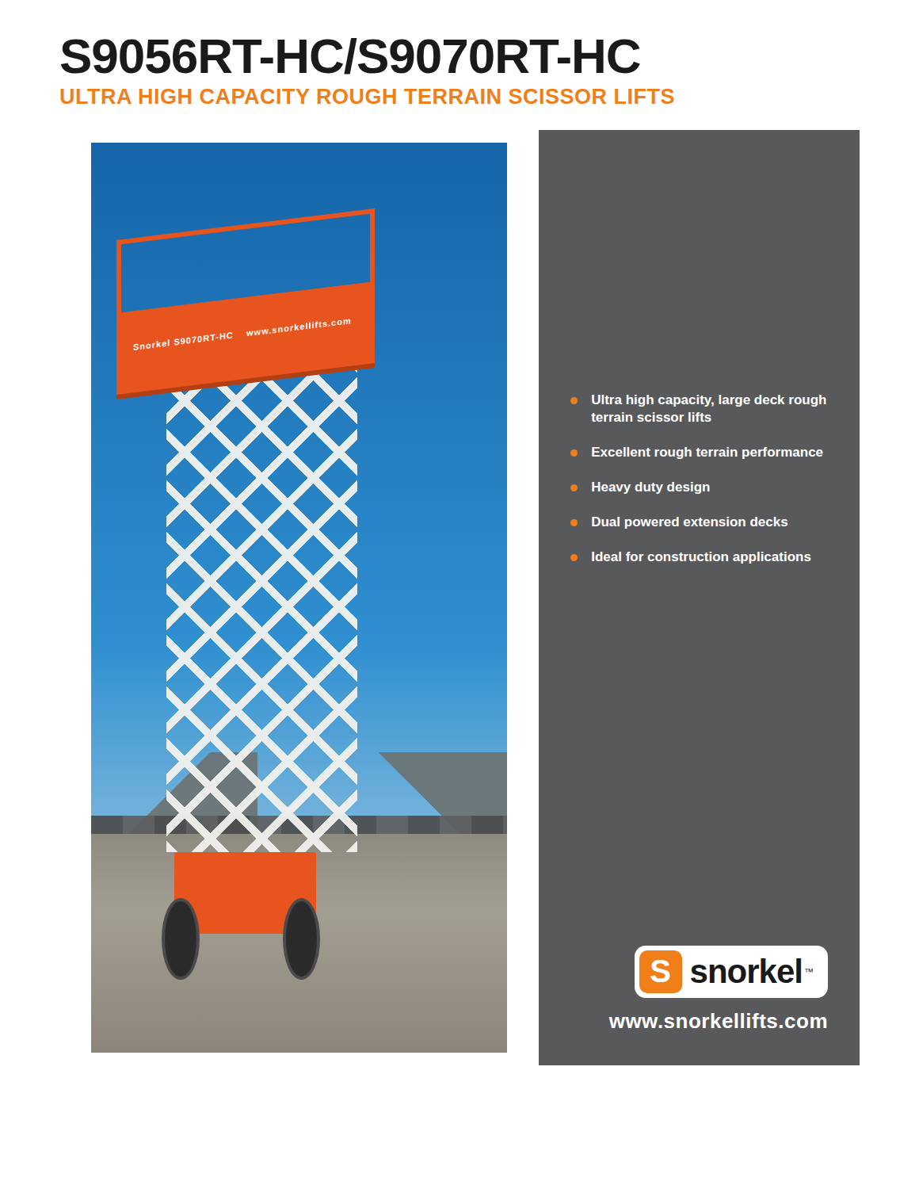S9056RT-HC/S9070RT-HC
ULTRA HIGH CAPACITY ROUGH TERRAIN SCISSOR LIFTS
Snorkel S9070RT-HC www.snorkellifts.com
Ultra high capacity, large deck rough terrain scissor lifts
Excellent rough terrain performance
Heavy duty design
Dual powered extension decks
Ideal for construction applications
S snorkel™
www.snorkellifts.com